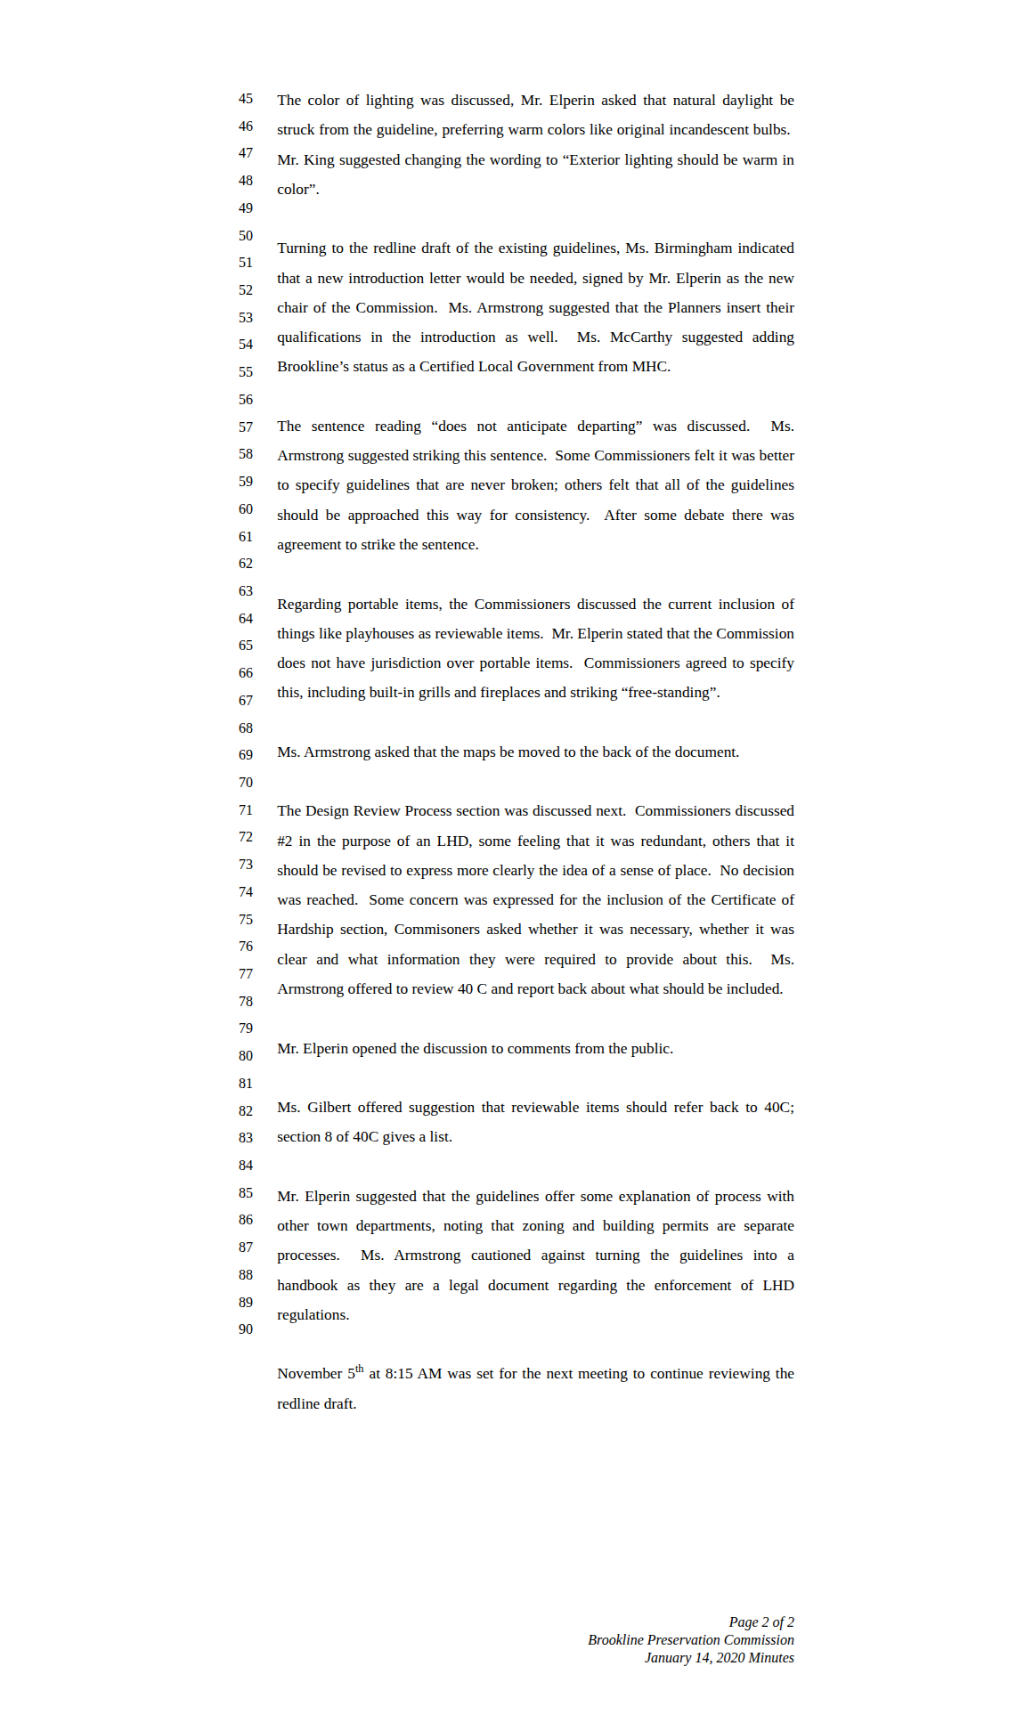| 45 46 47 48 49 50 51 52 53 54 55 56 57 58 59 60 61 62 63 64 65 66 67 68 69 70 71 72 73 74 75 76 77 78 79 80 81 82 83 84 85 86 87 88 89 90 | The color of lighting was discussed, Mr. Elperin asked that natural daylight be struck from the guideline, preferring warm colors like original incandescent bulbs. Mr. King suggested changing the wording to “Exterior lighting should be warm in color”. Turning to the redline draft of the existing guidelines, Ms. Birmingham indicated that a new introduction letter would be needed, signed by Mr. Elperin as the new chair of the Commission. Ms. Armstrong suggested that the Planners insert their qualifications in the introduction as well. Ms. McCarthy suggested adding Brookline’s status as a Certified Local Government from MHC. The sentence reading “does not anticipate departing” was discussed. Ms. Armstrong suggested striking this sentence. Some Commissioners felt it was better to specify guidelines that are never broken; others felt that all of the guidelines should be approached this way for consistency. After some debate there was agreement to strike the sentence. Regarding portable items, the Commissioners discussed the current inclusion of things like playhouses as reviewable items. Mr. Elperin stated that the Commission does not have jurisdiction over portable items. Commissioners agreed to specify this, including built-in grills and fireplaces and striking “free-standing”. Ms. Armstrong asked that the maps be moved to the back of the document. The Design Review Process section was discussed next. Commissioners discussed #2 in the purpose of an LHD, some feeling that it was redundant, others that it should be revised to express more clearly the idea of a sense of place. No decision was reached. Some concern was expressed for the inclusion of the Certificate of Hardship section, Commisoners asked whether it was necessary, whether it was clear and what information they were required to provide about this. Ms. Armstrong offered to review 40 C and report back about what should be included. Mr. Elperin opened the discussion to comments from the public. Ms. Gilbert offered suggestion that reviewable items should refer back to 40C; section 8 of 40C gives a list. Mr. Elperin suggested that the guidelines offer some explanation of process with other town departments, noting that zoning and building permits are separate processes. Ms. Armstrong cautioned against turning the guidelines into a handbook as they are a legal document regarding the enforcement of LHD regulations. November 5 th at 8:15 AM was set for the next meeting to continue reviewing the redline draft. |
Page 2 of 2
Brookline Preservation Commission
January 14, 2020 Minutes